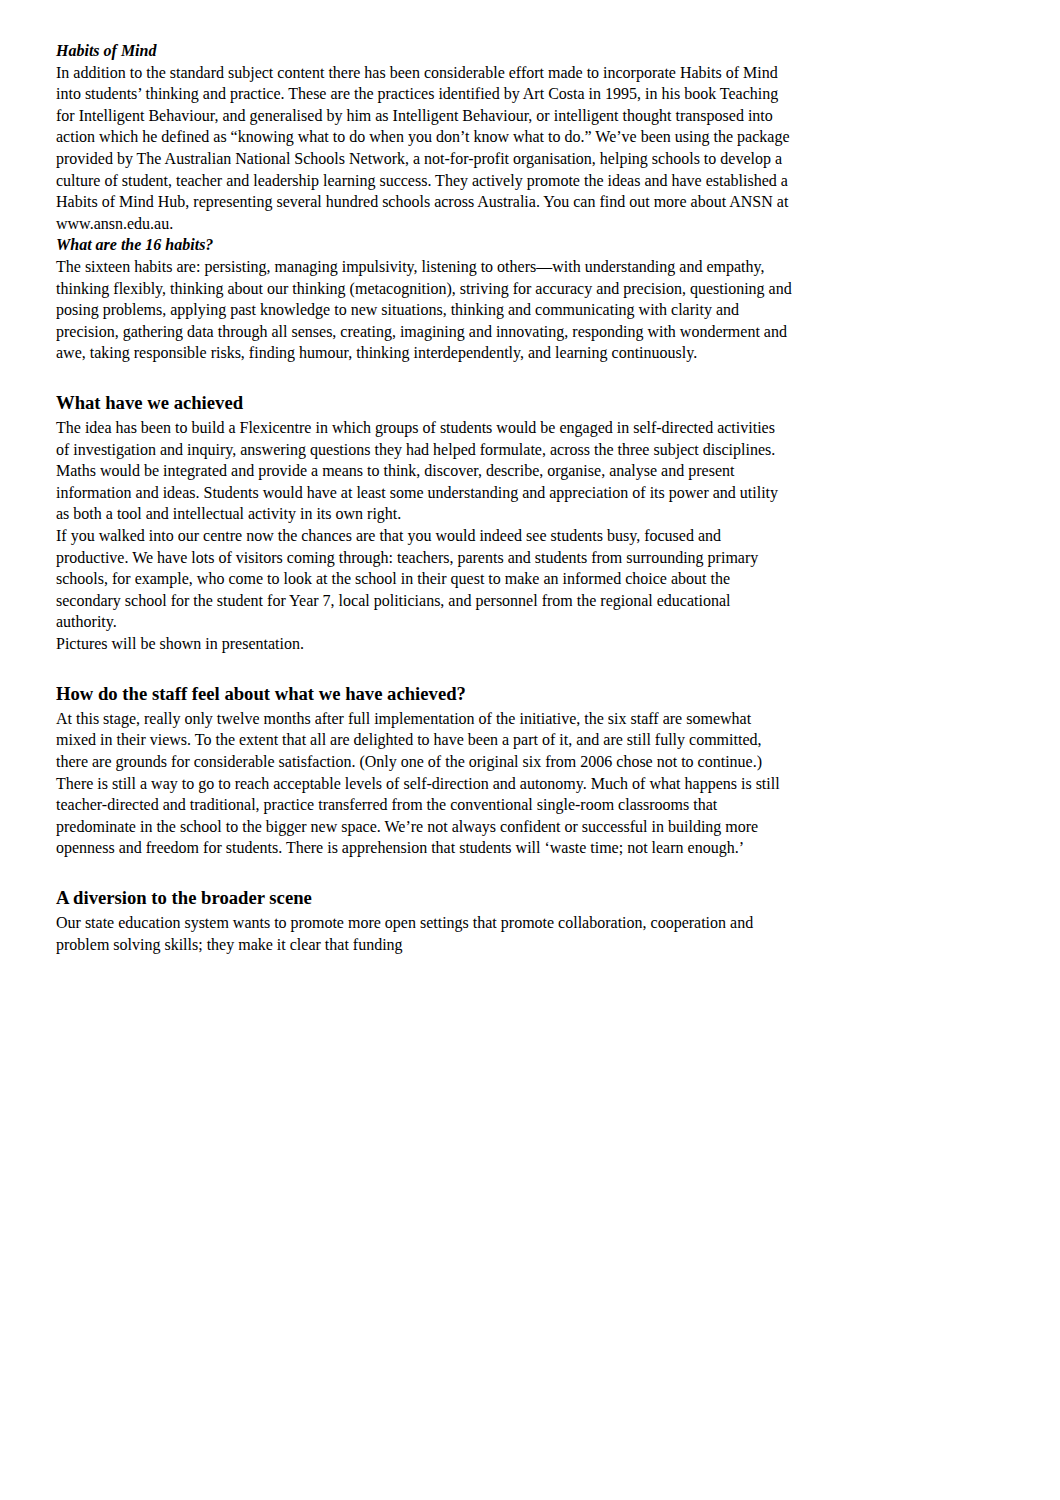Habits of Mind
In addition to the standard subject content there has been considerable effort made to incorporate Habits of Mind into students’ thinking and practice. These are the practices identified by Art Costa in 1995, in his book Teaching for Intelligent Behaviour, and generalised by him as Intelligent Behaviour, or intelligent thought transposed into action which he defined as “knowing what to do when you don’t know what to do.” We’ve been using the package provided by The Australian National Schools Network, a not-for-profit organisation, helping schools to develop a culture of student, teacher and leadership learning success. They actively promote the ideas and have established a Habits of Mind Hub, representing several hundred schools across Australia. You can find out more about ANSN at www.ansn.edu.au.
What are the 16 habits?
The sixteen habits are: persisting, managing impulsivity, listening to others—with understanding and empathy, thinking flexibly, thinking about our thinking (metacognition), striving for accuracy and precision, questioning and posing problems, applying past knowledge to new situations, thinking and communicating with clarity and precision, gathering data through all senses, creating, imagining and innovating, responding with wonderment and awe, taking responsible risks, finding humour, thinking interdependently, and learning continuously.
What have we achieved
The idea has been to build a Flexicentre in which groups of students would be engaged in self-directed activities of investigation and inquiry, answering questions they had helped formulate, across the three subject disciplines. Maths would be integrated and provide a means to think, discover, describe, organise, analyse and present information and ideas. Students would have at least some understanding and appreciation of its power and utility as both a tool and intellectual activity in its own right.
If you walked into our centre now the chances are that you would indeed see students busy, focused and productive. We have lots of visitors coming through: teachers, parents and students from surrounding primary schools, for example, who come to look at the school in their quest to make an informed choice about the secondary school for the student for Year 7, local politicians, and personnel from the regional educational authority.
Pictures will be shown in presentation.
How do the staff feel about what we have achieved?
At this stage, really only twelve months after full implementation of the initiative, the six staff are somewhat mixed in their views. To the extent that all are delighted to have been a part of it, and are still fully committed, there are grounds for considerable satisfaction. (Only one of the original six from 2006 chose not to continue.) There is still a way to go to reach acceptable levels of self-direction and autonomy. Much of what happens is still teacher-directed and traditional, practice transferred from the conventional single-room classrooms that predominate in the school to the bigger new space. We’re not always confident or successful in building more openness and freedom for students. There is apprehension that students will ‘waste time; not learn enough.’
A diversion to the broader scene
Our state education system wants to promote more open settings that promote collaboration, cooperation and problem solving skills; they make it clear that funding